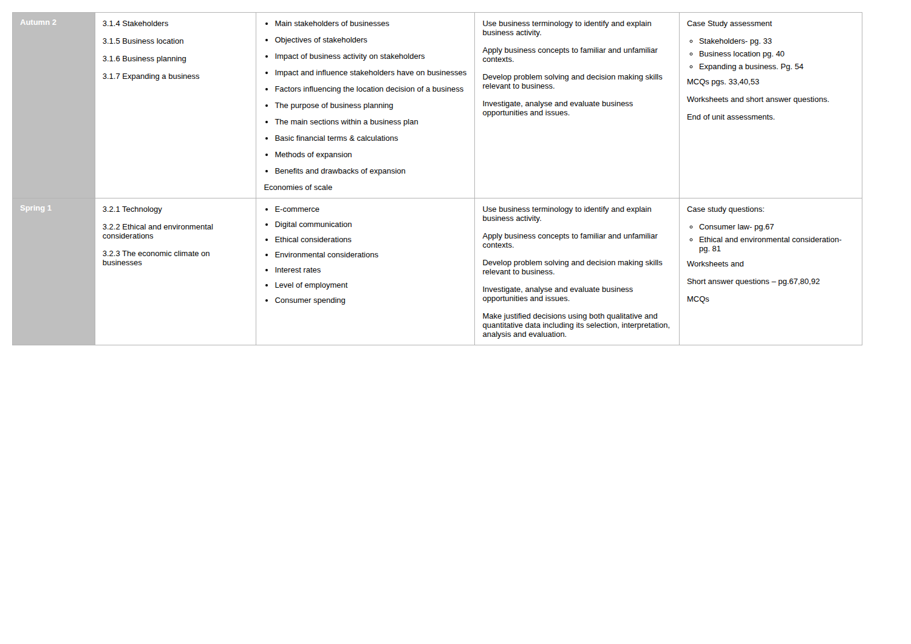| Autumn 2 | 3.1.4 Stakeholders 3.1.5 Business location 3.1.6 Business planning 3.1.7 Expanding a business | Main stakeholders of businesses Objectives of stakeholders Impact of business activity on stakeholders Impact and influence stakeholders have on businesses Factors influencing the location decision of a business The purpose of business planning The main sections within a business plan Basic financial terms & calculations Methods of expansion Benefits and drawbacks of expansion Economies of scale | Use business terminology to identify and explain business activity. Apply business concepts to familiar and unfamiliar contexts. Develop problem solving and decision making skills relevant to business. Investigate, analyse and evaluate business opportunities and issues. | Case Study assessment Stakeholders- pg. 33 Business location pg. 40 Expanding a business. Pg. 54 MCQs pgs. 33,40,53 Worksheets and short answer questions. End of unit assessments. |
| Spring 1 | 3.2.1 Technology 3.2.2 Ethical and environmental considerations 3.2.3 The economic climate on businesses | E-commerce Digital communication Ethical considerations Environmental considerations Interest rates Level of employment Consumer spending | Use business terminology to identify and explain business activity. Apply business concepts to familiar and unfamiliar contexts. Develop problem solving and decision making skills relevant to business. Investigate, analyse and evaluate business opportunities and issues. Make justified decisions using both qualitative and quantitative data including its selection, interpretation, analysis and evaluation. | Case study questions: Consumer law- pg.67 Ethical and environmental consideration- pg. 81 Worksheets and Short answer questions – pg.67,80,92 MCQs |